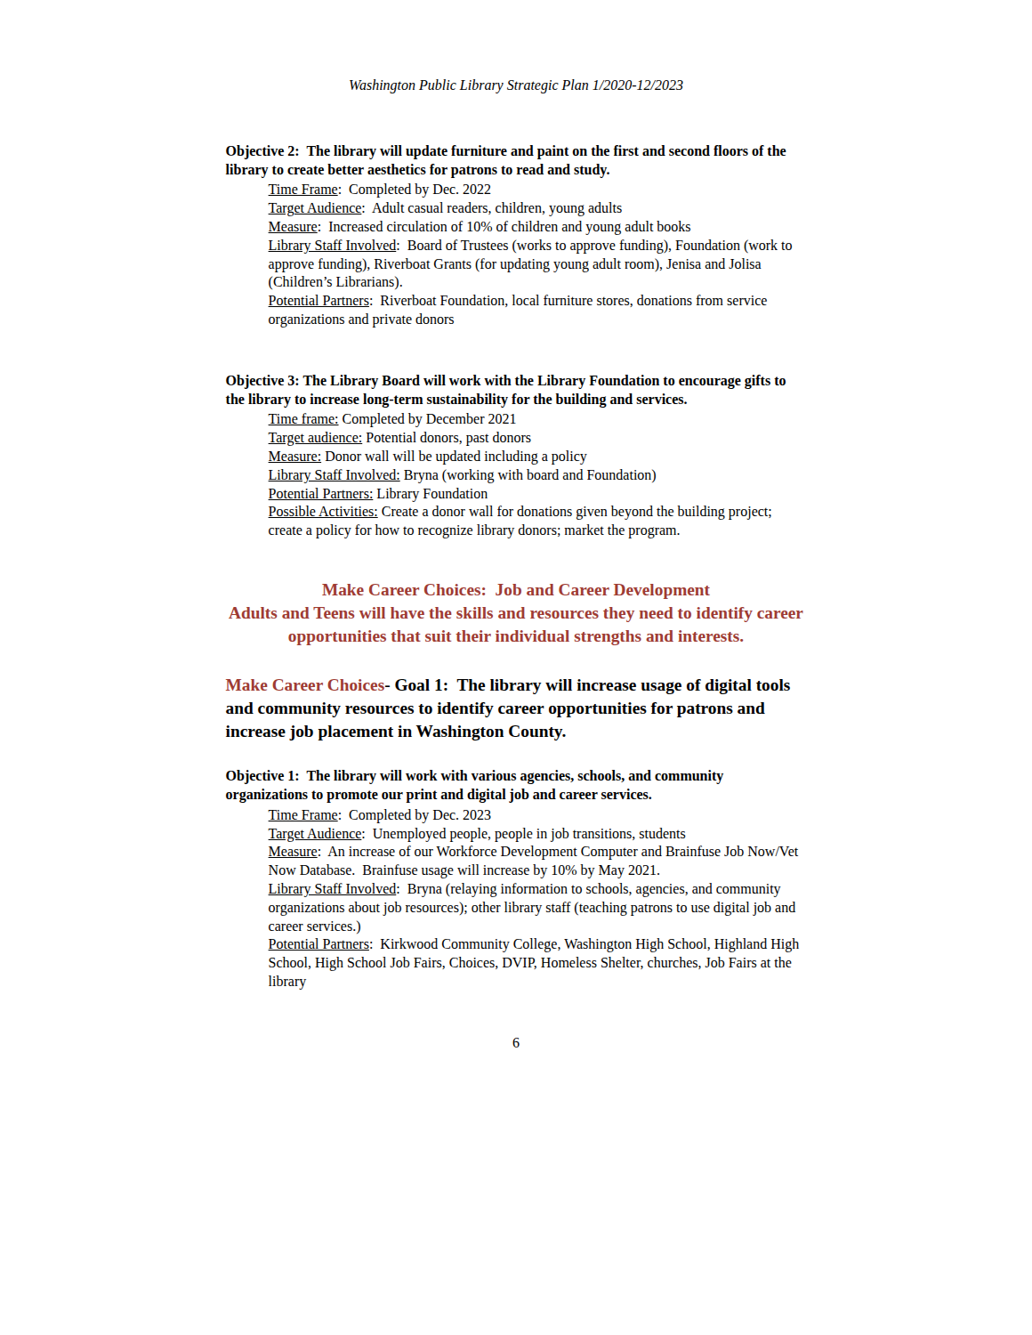Washington Public Library Strategic Plan 1/2020-12/2023
Objective 2: The library will update furniture and paint on the first and second floors of the library to create better aesthetics for patrons to read and study.
Time Frame: Completed by Dec. 2022
Target Audience: Adult casual readers, children, young adults
Measure: Increased circulation of 10% of children and young adult books
Library Staff Involved: Board of Trustees (works to approve funding), Foundation (work to approve funding), Riverboat Grants (for updating young adult room), Jenisa and Jolisa (Children’s Librarians).
Potential Partners: Riverboat Foundation, local furniture stores, donations from service organizations and private donors
Objective 3: The Library Board will work with the Library Foundation to encourage gifts to the library to increase long-term sustainability for the building and services.
Time frame: Completed by December 2021
Target audience: Potential donors, past donors
Measure: Donor wall will be updated including a policy
Library Staff Involved: Bryna (working with board and Foundation)
Potential Partners: Library Foundation
Possible Activities: Create a donor wall for donations given beyond the building project; create a policy for how to recognize library donors; market the program.
Make Career Choices: Job and Career Development Adults and Teens will have the skills and resources they need to identify career opportunities that suit their individual strengths and interests.
Make Career Choices- Goal 1: The library will increase usage of digital tools and community resources to identify career opportunities for patrons and increase job placement in Washington County.
Objective 1: The library will work with various agencies, schools, and community organizations to promote our print and digital job and career services.
Time Frame: Completed by Dec. 2023
Target Audience: Unemployed people, people in job transitions, students
Measure: An increase of our Workforce Development Computer and Brainfuse Job Now/Vet Now Database. Brainfuse usage will increase by 10% by May 2021.
Library Staff Involved: Bryna (relaying information to schools, agencies, and community organizations about job resources); other library staff (teaching patrons to use digital job and career services.)
Potential Partners: Kirkwood Community College, Washington High School, Highland High School, High School Job Fairs, Choices, DVIP, Homeless Shelter, churches, Job Fairs at the library
6